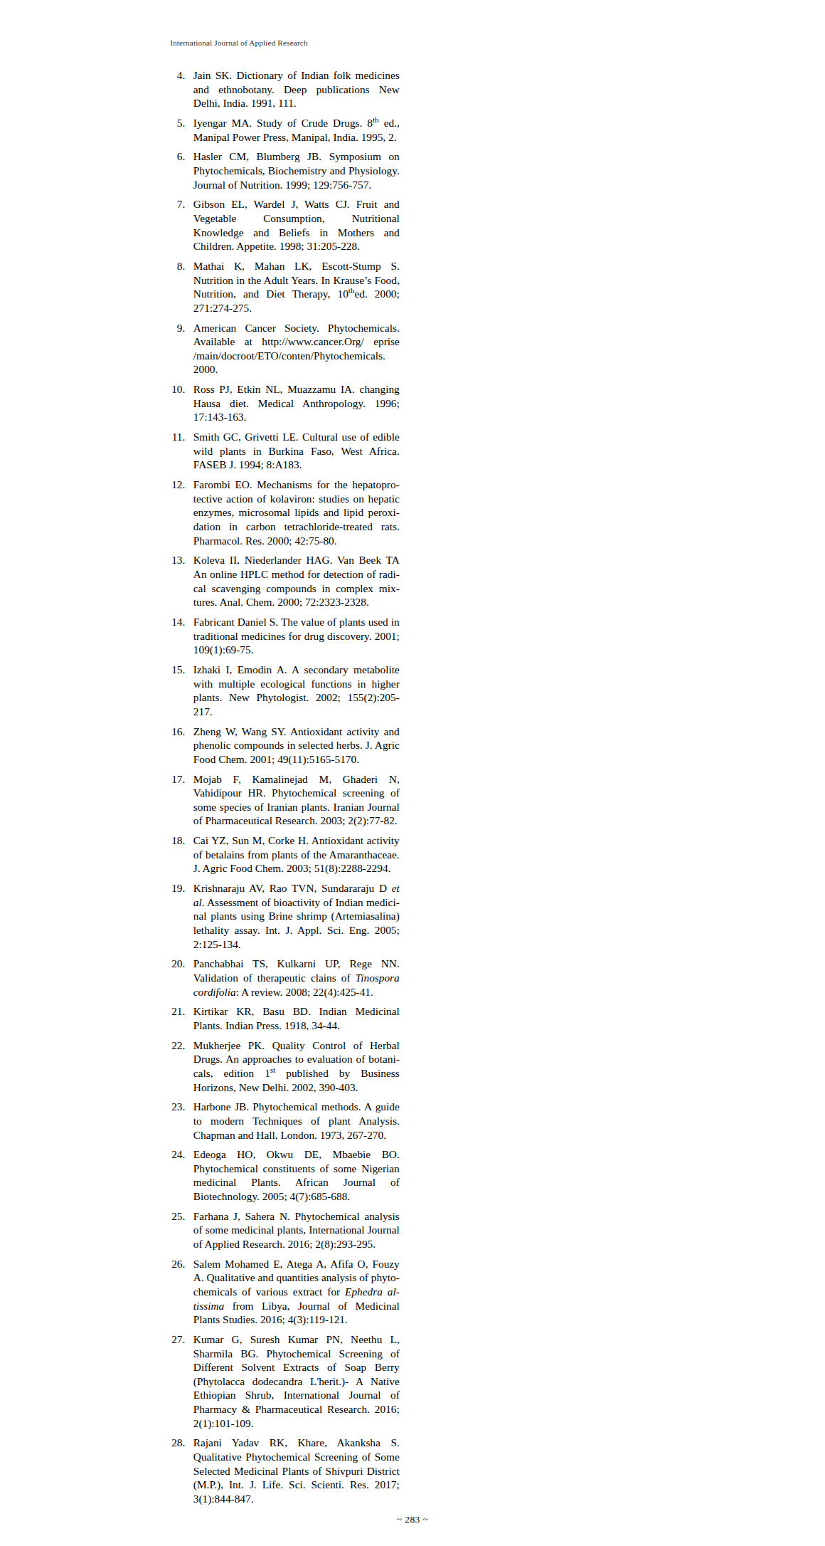International Journal of Applied Research
4. Jain SK. Dictionary of Indian folk medicines and ethnobotany. Deep publications New Delhi, India. 1991, 111.
5. Iyengar MA. Study of Crude Drugs. 8th ed., Manipal Power Press, Manipal, India. 1995, 2.
6. Hasler CM, Blumberg JB. Symposium on Phytochemicals, Biochemistry and Physiology. Journal of Nutrition. 1999; 129:756-757.
7. Gibson EL, Wardel J, Watts CJ. Fruit and Vegetable Consumption, Nutritional Knowledge and Beliefs in Mothers and Children. Appetite. 1998; 31:205-228.
8. Mathai K, Mahan LK, Escott-Stump S. Nutrition in the Adult Years. In Krause’s Food, Nutrition, and Diet Therapy, 10thed. 2000; 271:274-275.
9. American Cancer Society. Phytochemicals. Available at http://www.cancer.Org/ eprise /main/docroot/ETO/conten/Phytochemicals. 2000.
10. Ross PJ, Etkin NL, Muazzamu IA. changing Hausa diet. Medical Anthropology. 1996; 17:143-163.
11. Smith GC, Grivetti LE. Cultural use of edible wild plants in Burkina Faso, West Africa. FASEB J. 1994; 8:A183.
12. Farombi EO. Mechanisms for the hepatoprotective action of kolaviron: studies on hepatic enzymes, microsomal lipids and lipid peroxidation in carbon tetrachloride-treated rats. Pharmacol. Res. 2000; 42:75-80.
13. Koleva II, Niederlander HAG. Van Beek TA An online HPLC method for detection of radical scavenging compounds in complex mixtures. Anal. Chem. 2000; 72:2323-2328.
14. Fabricant Daniel S. The value of plants used in traditional medicines for drug discovery. 2001; 109(1):69-75.
15. Izhaki I, Emodin A. A secondary metabolite with multiple ecological functions in higher plants. New Phytologist. 2002; 155(2):205-217.
16. Zheng W, Wang SY. Antioxidant activity and phenolic compounds in selected herbs. J. Agric Food Chem. 2001; 49(11):5165-5170.
17. Mojab F, Kamalinejad M, Ghaderi N, Vahidipour HR. Phytochemical screening of some species of Iranian plants. Iranian Journal of Pharmaceutical Research. 2003; 2(2):77-82.
18. Cai YZ, Sun M, Corke H. Antioxidant activity of betalains from plants of the Amaranthaceae. J. Agric Food Chem. 2003; 51(8):2288-2294.
19. Krishnaraju AV, Rao TVN, Sundararaju D et al. Assessment of bioactivity of Indian medicinal plants using Brine shrimp (Artemiasalina) lethality assay. Int. J. Appl. Sci. Eng. 2005; 2:125-134.
20. Panchabhai TS, Kulkarni UP, Rege NN. Validation of therapeutic clains of Tinospora cordifolia: A review. 2008; 22(4):425-41.
21. Kirtikar KR, Basu BD. Indian Medicinal Plants. Indian Press. 1918, 34-44.
22. Mukherjee PK. Quality Control of Herbal Drugs. An approaches to evaluation of botanicals, edition 1st published by Business Horizons, New Delhi. 2002, 390-403.
23. Harbone JB. Phytochemical methods. A guide to modern Techniques of plant Analysis. Chapman and Hall, London. 1973, 267-270.
24. Edeoga HO, Okwu DE, Mbaebie BO. Phytochemical constituents of some Nigerian medicinal Plants. African Journal of Biotechnology. 2005; 4(7):685-688.
25. Farhana J, Sahera N. Phytochemical analysis of some medicinal plants, International Journal of Applied Research. 2016; 2(8):293-295.
26. Salem Mohamed E, Atega A, Afifa O, Fouzy A. Qualitative and quantities analysis of phytochemicals of various extract for Ephedra altissima from Libya, Journal of Medicinal Plants Studies. 2016; 4(3):119-121.
27. Kumar G, Suresh Kumar PN, Neethu L, Sharmila BG. Phytochemical Screening of Different Solvent Extracts of Soap Berry (Phytolacca dodecandra L'herit.)- A Native Ethiopian Shrub, International Journal of Pharmacy & Pharmaceutical Research. 2016; 2(1):101-109.
28. Rajani Yadav RK, Khare, Akanksha S. Qualitative Phytochemical Screening of Some Selected Medicinal Plants of Shivpuri District (M.P.), Int. J. Life. Sci. Scienti. Res. 2017; 3(1):844-847.
~ 283 ~